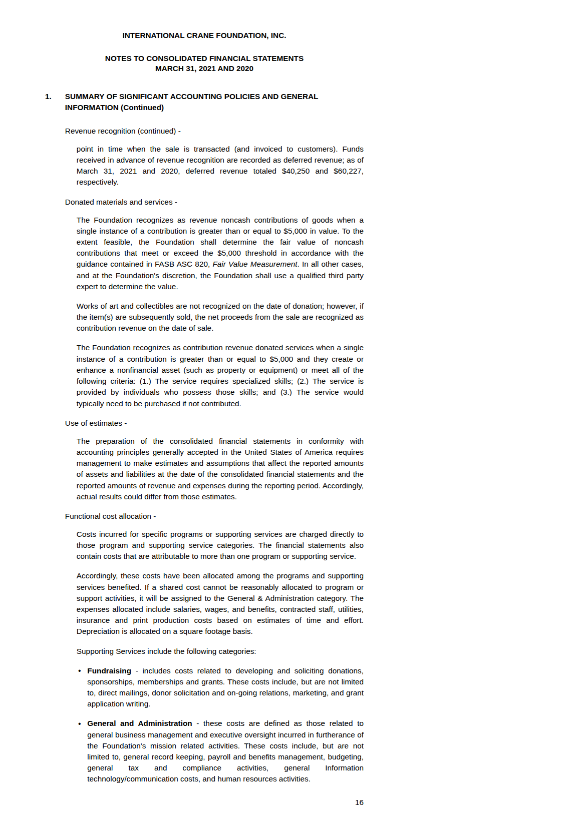INTERNATIONAL CRANE FOUNDATION, INC.
NOTES TO CONSOLIDATED FINANCIAL STATEMENTS
MARCH 31, 2021 AND 2020
1.
SUMMARY OF SIGNIFICANT ACCOUNTING POLICIES AND GENERAL INFORMATION (Continued)
Revenue recognition (continued) -
point in time when the sale is transacted (and invoiced to customers). Funds received in advance of revenue recognition are recorded as deferred revenue; as of March 31, 2021 and 2020, deferred revenue totaled $40,250 and $60,227, respectively.
Donated materials and services -
The Foundation recognizes as revenue noncash contributions of goods when a single instance of a contribution is greater than or equal to $5,000 in value. To the extent feasible, the Foundation shall determine the fair value of noncash contributions that meet or exceed the $5,000 threshold in accordance with the guidance contained in FASB ASC 820, Fair Value Measurement. In all other cases, and at the Foundation's discretion, the Foundation shall use a qualified third party expert to determine the value.
Works of art and collectibles are not recognized on the date of donation; however, if the item(s) are subsequently sold, the net proceeds from the sale are recognized as contribution revenue on the date of sale.
The Foundation recognizes as contribution revenue donated services when a single instance of a contribution is greater than or equal to $5,000 and they create or enhance a nonfinancial asset (such as property or equipment) or meet all of the following criteria: (1.) The service requires specialized skills; (2.) The service is provided by individuals who possess those skills; and (3.) The service would typically need to be purchased if not contributed.
Use of estimates -
The preparation of the consolidated financial statements in conformity with accounting principles generally accepted in the United States of America requires management to make estimates and assumptions that affect the reported amounts of assets and liabilities at the date of the consolidated financial statements and the reported amounts of revenue and expenses during the reporting period. Accordingly, actual results could differ from those estimates.
Functional cost allocation -
Costs incurred for specific programs or supporting services are charged directly to those program and supporting service categories. The financial statements also contain costs that are attributable to more than one program or supporting service.
Accordingly, these costs have been allocated among the programs and supporting services benefited. If a shared cost cannot be reasonably allocated to program or support activities, it will be assigned to the General & Administration category. The expenses allocated include salaries, wages, and benefits, contracted staff, utilities, insurance and print production costs based on estimates of time and effort. Depreciation is allocated on a square footage basis.
Supporting Services include the following categories:
Fundraising - includes costs related to developing and soliciting donations, sponsorships, memberships and grants. These costs include, but are not limited to, direct mailings, donor solicitation and on-going relations, marketing, and grant application writing.
General and Administration - these costs are defined as those related to general business management and executive oversight incurred in furtherance of the Foundation's mission related activities. These costs include, but are not limited to, general record keeping, payroll and benefits management, budgeting, general tax and compliance activities, general Information technology/communication costs, and human resources activities.
16